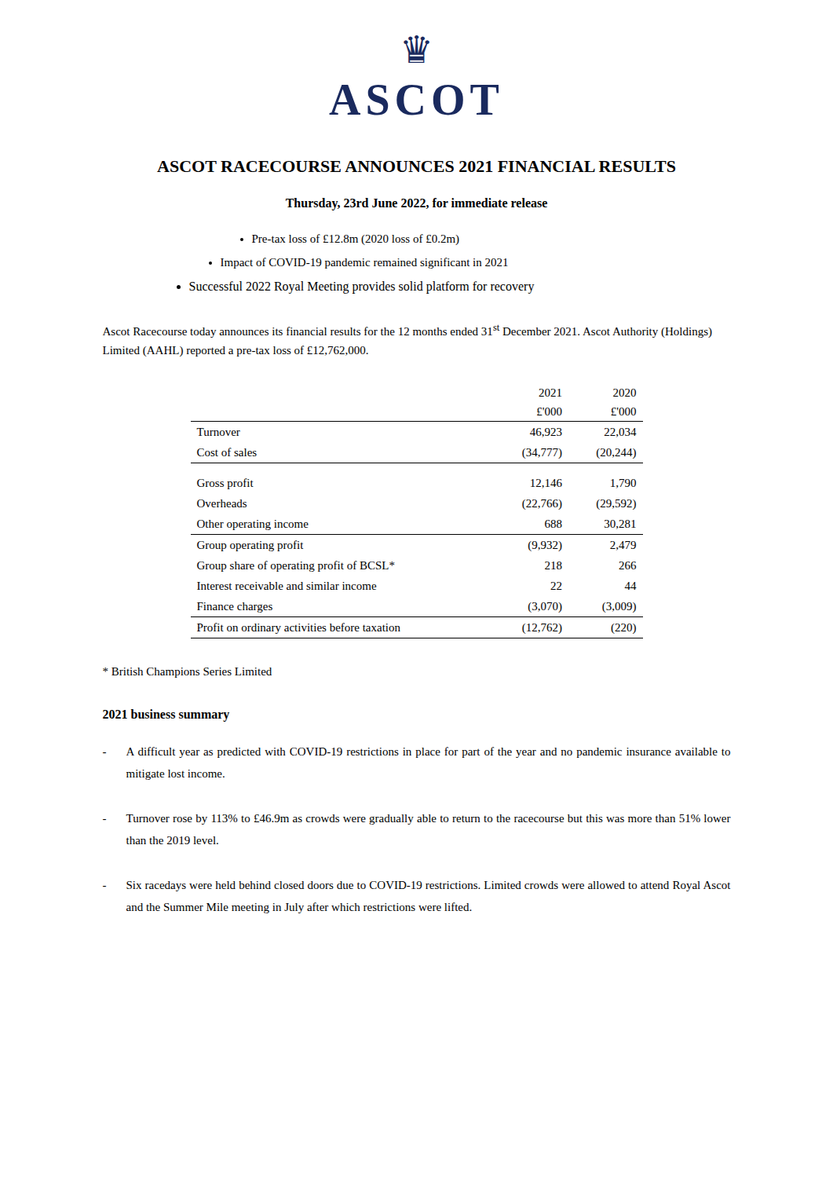♛
ASCOT
ASCOT RACECOURSE ANNOUNCES 2021 FINANCIAL RESULTS
Thursday, 23rd June 2022, for immediate release
Pre-tax loss of £12.8m (2020 loss of £0.2m)
Impact of COVID-19 pandemic remained significant in 2021
Successful 2022 Royal Meeting provides solid platform for recovery
Ascot Racecourse today announces its financial results for the 12 months ended 31st December 2021. Ascot Authority (Holdings) Limited (AAHL) reported a pre-tax loss of £12,762,000.
| | 2021 | 2020 |
| --- | --- | --- |
| | £'000 | £'000 |
| Turnover | 46,923 | 22,034 |
| Cost of sales | (34,777) | (20,244) |
| Gross profit | 12,146 | 1,790 |
| Overheads | (22,766) | (29,592) |
| Other operating income | 688 | 30,281 |
| Group operating profit | (9,932) | 2,479 |
| Group share of operating profit of BCSL* | 218 | 266 |
| Interest receivable and similar income | 22 | 44 |
| Finance charges | (3,070) | (3,009) |
| Profit on ordinary activities before taxation | (12,762) | (220) |
* British Champions Series Limited
2021 business summary
A difficult year as predicted with COVID-19 restrictions in place for part of the year and no pandemic insurance available to mitigate lost income.
Turnover rose by 113% to £46.9m as crowds were gradually able to return to the racecourse but this was more than 51% lower than the 2019 level.
Six racedays were held behind closed doors due to COVID-19 restrictions. Limited crowds were allowed to attend Royal Ascot and the Summer Mile meeting in July after which restrictions were lifted.